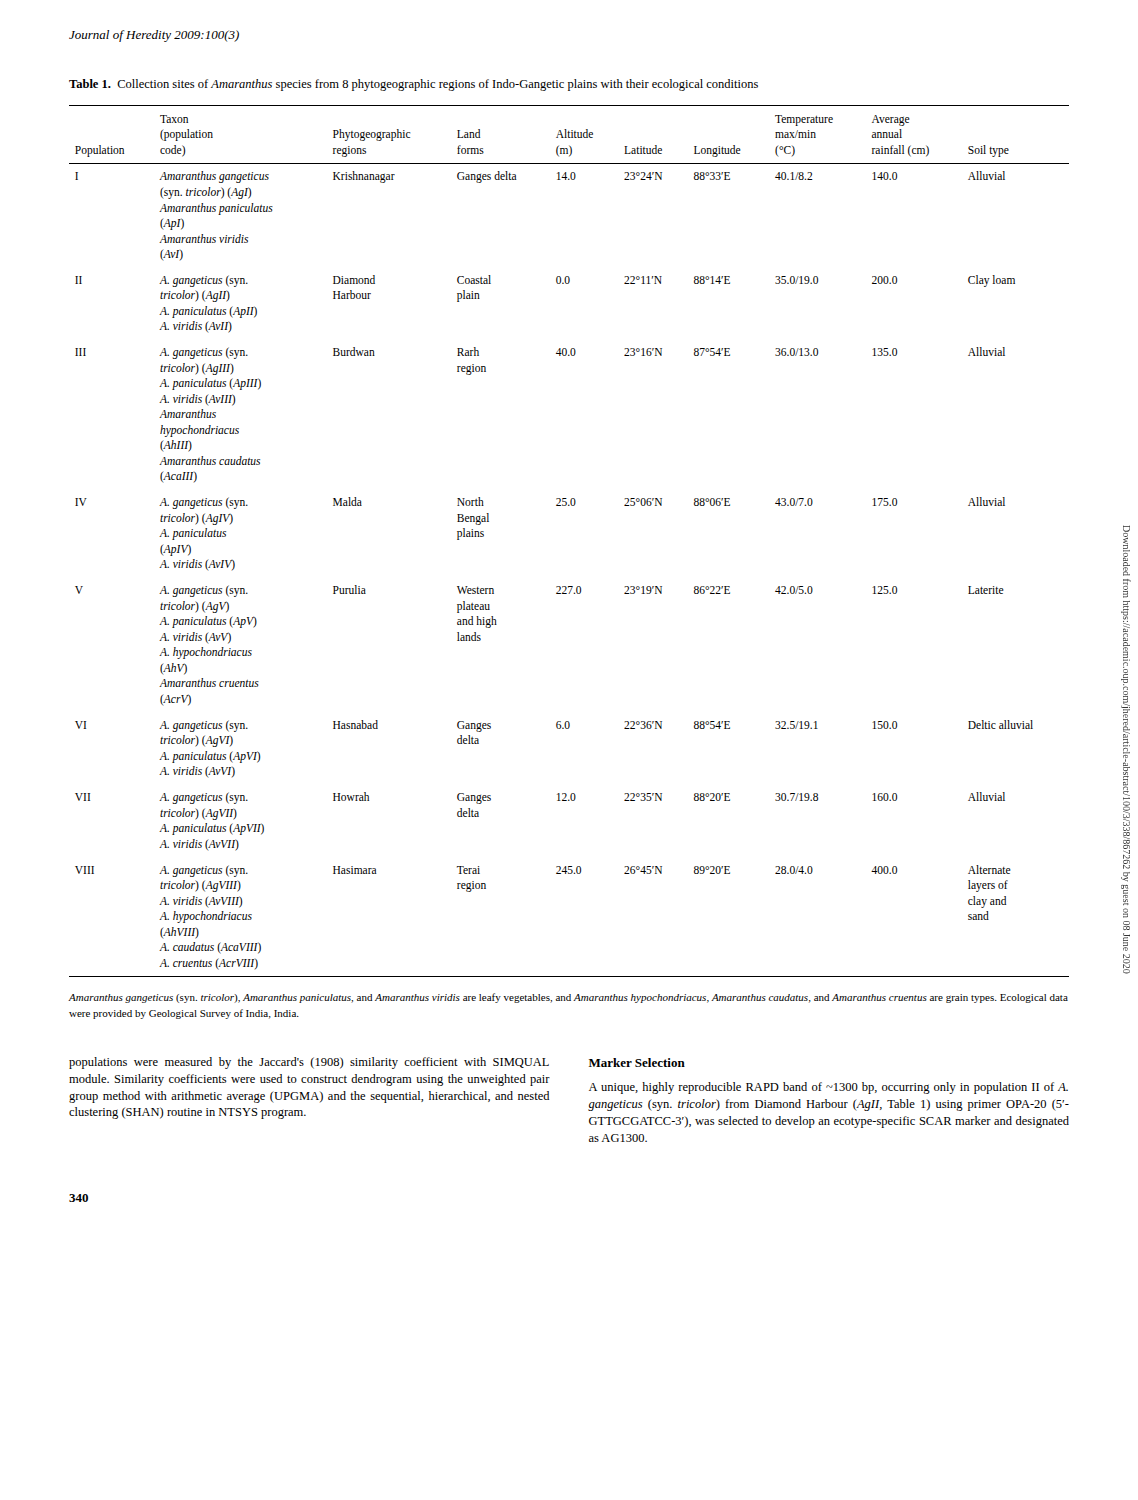Downloaded from https://academic.oup.com/jhered/article-abstract/100/3/338/867262 by guest on 08 June 2020
Journal of Heredity 2009:100(3)
Table 1. Collection sites of Amaranthus species from 8 phytogeographic regions of Indo-Gangetic plains with their ecological conditions
| Population | Taxon (population code) | Phytogeographic regions | Land forms | Altitude (m) | Latitude | Longitude | Temperature max/min (°C) | Average annual rainfall (cm) | Soil type |
| --- | --- | --- | --- | --- | --- | --- | --- | --- | --- |
| I | Amaranthus gangeticus (syn. tricolor ) ( AgI ) Amaranthus paniculatus ( ApI ) Amaranthus viridis ( AvI ) | Krishnanagar | Ganges delta | 14.0 | 23°24′N | 88°33′E | 40.1/8.2 | 140.0 | Alluvial |
| II | A. gangeticus (syn. tricolor ) ( AgII ) A. paniculatus ( ApII ) A. viridis ( AvII ) | Diamond Harbour | Coastal plain | 0.0 | 22°11′N | 88°14′E | 35.0/19.0 | 200.0 | Clay loam |
| III | A. gangeticus (syn. tricolor ) ( AgIII ) A. paniculatus ( ApIII ) A. viridis ( AvIII ) Amaranthus hypochondriacus ( AhIII ) Amaranthus caudatus ( AcaIII ) | Burdwan | Rarh region | 40.0 | 23°16′N | 87°54′E | 36.0/13.0 | 135.0 | Alluvial |
| IV | A. gangeticus (syn. tricolor ) ( AgIV ) A. paniculatus ( ApIV ) A. viridis ( AvIV ) | Malda | North Bengal plains | 25.0 | 25°06′N | 88°06′E | 43.0/7.0 | 175.0 | Alluvial |
| V | A. gangeticus (syn. tricolor ) ( AgV ) A. paniculatus ( ApV ) A. viridis ( AvV ) A. hypochondriacus ( AhV ) Amaranthus cruentus ( AcrV ) | Purulia | Western plateau and high lands | 227.0 | 23°19′N | 86°22′E | 42.0/5.0 | 125.0 | Laterite |
| VI | A. gangeticus (syn. tricolor ) ( AgVI ) A. paniculatus ( ApVI ) A. viridis ( AvVI ) | Hasnabad | Ganges delta | 6.0 | 22°36′N | 88°54′E | 32.5/19.1 | 150.0 | Deltic alluvial |
| VII | A. gangeticus (syn. tricolor ) ( AgVII ) A. paniculatus ( ApVII ) A. viridis ( AvVII ) | Howrah | Ganges delta | 12.0 | 22°35′N | 88°20′E | 30.7/19.8 | 160.0 | Alluvial |
| VIII | A. gangeticus (syn. tricolor ) ( AgVIII ) A. viridis ( AvVIII ) A. hypochondriacus ( AhVIII ) A. caudatus ( AcaVIII ) A. cruentus ( AcrVIII ) | Hasimara | Terai region | 245.0 | 26°45′N | 89°20′E | 28.0/4.0 | 400.0 | Alternate layers of clay and sand |
Amaranthus gangeticus (syn. tricolor), Amaranthus paniculatus, and Amaranthus viridis are leafy vegetables, and Amaranthus hypochondriacus, Amaranthus caudatus, and Amaranthus cruentus are grain types. Ecological data were provided by Geological Survey of India, India.
populations were measured by the Jaccard's (1908) similarity coefficient with SIMQUAL module. Similarity coefficients were used to construct dendrogram using the unweighted pair group method with arithmetic average (UPGMA) and the sequential, hierarchical, and nested clustering (SHAN) routine in NTSYS program.
Marker Selection
A unique, highly reproducible RAPD band of ~1300 bp, occurring only in population II of A. gangeticus (syn. tricolor) from Diamond Harbour (AgII, Table 1) using primer OPA-20 (5′-GTTGCGATCC-3′), was selected to develop an ecotype-specific SCAR marker and designated as AG1300.
340